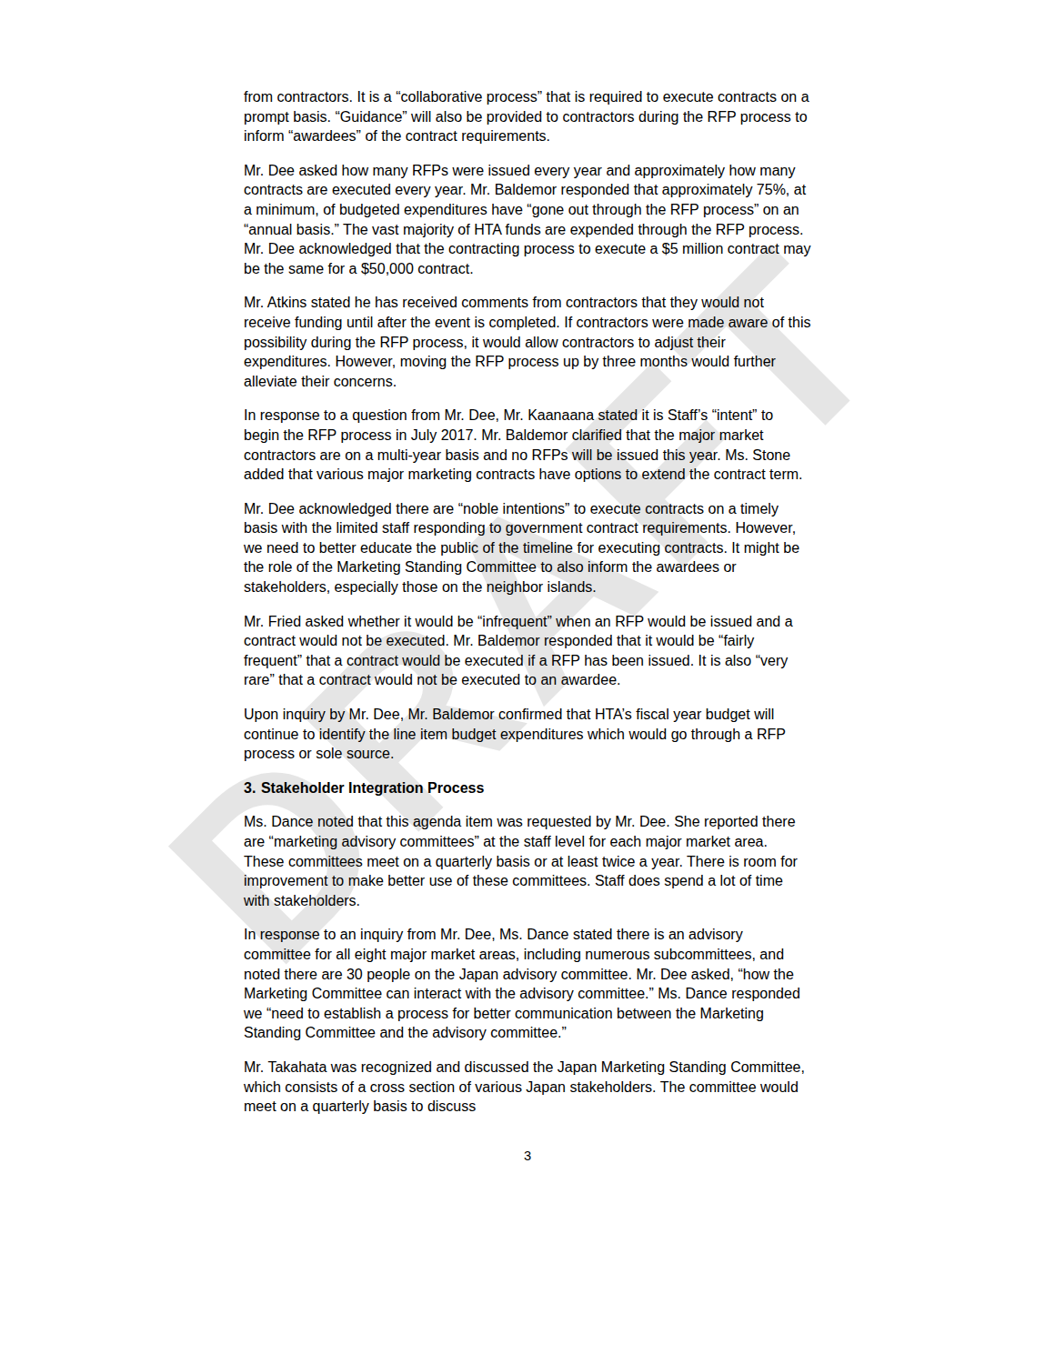DRAFT
from contractors. It is a “collaborative process” that is required to execute contracts on a prompt basis. “Guidance” will also be provided to contractors during the RFP process to inform “awardees” of the contract requirements.
Mr. Dee asked how many RFPs were issued every year and approximately how many contracts are executed every year. Mr. Baldemor responded that approximately 75%, at a minimum, of budgeted expenditures have “gone out through the RFP process” on an “annual basis.” The vast majority of HTA funds are expended through the RFP process. Mr. Dee acknowledged that the contracting process to execute a $5 million contract may be the same for a $50,000 contract.
Mr. Atkins stated he has received comments from contractors that they would not receive funding until after the event is completed. If contractors were made aware of this possibility during the RFP process, it would allow contractors to adjust their expenditures. However, moving the RFP process up by three months would further alleviate their concerns.
In response to a question from Mr. Dee, Mr. Kaanaana stated it is Staff’s “intent” to begin the RFP process in July 2017. Mr. Baldemor clarified that the major market contractors are on a multi-year basis and no RFPs will be issued this year. Ms. Stone added that various major marketing contracts have options to extend the contract term.
Mr. Dee acknowledged there are “noble intentions” to execute contracts on a timely basis with the limited staff responding to government contract requirements. However, we need to better educate the public of the timeline for executing contracts. It might be the role of the Marketing Standing Committee to also inform the awardees or stakeholders, especially those on the neighbor islands.
Mr. Fried asked whether it would be “infrequent” when an RFP would be issued and a contract would not be executed. Mr. Baldemor responded that it would be “fairly frequent” that a contract would be executed if a RFP has been issued. It is also “very rare” that a contract would not be executed to an awardee.
Upon inquiry by Mr. Dee, Mr. Baldemor confirmed that HTA’s fiscal year budget will continue to identify the line item budget expenditures which would go through a RFP process or sole source.
3. Stakeholder Integration Process
Ms. Dance noted that this agenda item was requested by Mr. Dee. She reported there are “marketing advisory committees” at the staff level for each major market area. These committees meet on a quarterly basis or at least twice a year. There is room for improvement to make better use of these committees. Staff does spend a lot of time with stakeholders.
In response to an inquiry from Mr. Dee, Ms. Dance stated there is an advisory committee for all eight major market areas, including numerous subcommittees, and noted there are 30 people on the Japan advisory committee. Mr. Dee asked, “how the Marketing Committee can interact with the advisory committee.” Ms. Dance responded we “need to establish a process for better communication between the Marketing Standing Committee and the advisory committee.”
Mr. Takahata was recognized and discussed the Japan Marketing Standing Committee, which consists of a cross section of various Japan stakeholders. The committee would meet on a quarterly basis to discuss
3